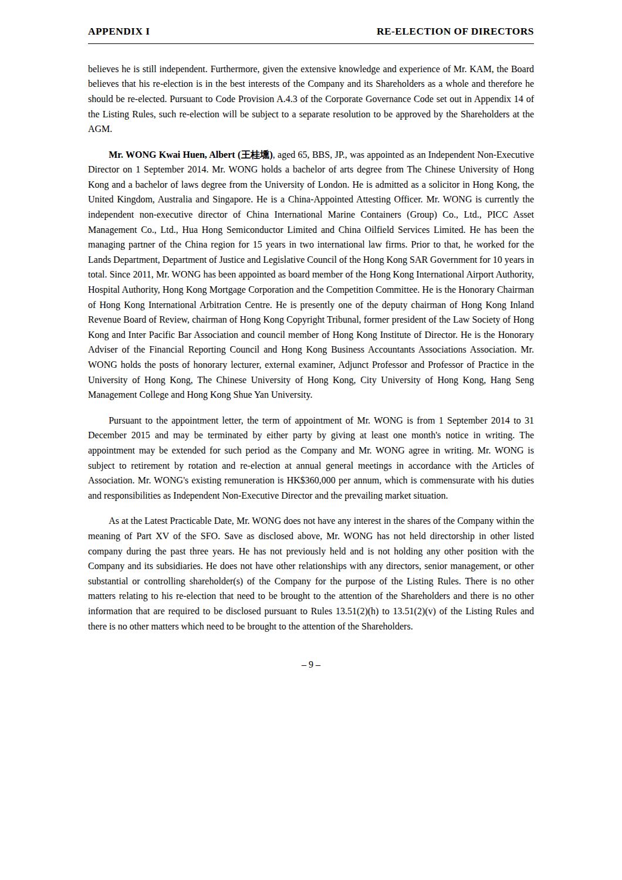APPENDIX I
RE-ELECTION OF DIRECTORS
believes he is still independent. Furthermore, given the extensive knowledge and experience of Mr. KAM, the Board believes that his re-election is in the best interests of the Company and its Shareholders as a whole and therefore he should be re-elected. Pursuant to Code Provision A.4.3 of the Corporate Governance Code set out in Appendix 14 of the Listing Rules, such re-election will be subject to a separate resolution to be approved by the Shareholders at the AGM.
Mr. WONG Kwai Huen, Albert (王桂壎), aged 65, BBS, JP., was appointed as an Independent Non-Executive Director on 1 September 2014. Mr. WONG holds a bachelor of arts degree from The Chinese University of Hong Kong and a bachelor of laws degree from the University of London. He is admitted as a solicitor in Hong Kong, the United Kingdom, Australia and Singapore. He is a China-Appointed Attesting Officer. Mr. WONG is currently the independent non-executive director of China International Marine Containers (Group) Co., Ltd., PICC Asset Management Co., Ltd., Hua Hong Semiconductor Limited and China Oilfield Services Limited. He has been the managing partner of the China region for 15 years in two international law firms. Prior to that, he worked for the Lands Department, Department of Justice and Legislative Council of the Hong Kong SAR Government for 10 years in total. Since 2011, Mr. WONG has been appointed as board member of the Hong Kong International Airport Authority, Hospital Authority, Hong Kong Mortgage Corporation and the Competition Committee. He is the Honorary Chairman of Hong Kong International Arbitration Centre. He is presently one of the deputy chairman of Hong Kong Inland Revenue Board of Review, chairman of Hong Kong Copyright Tribunal, former president of the Law Society of Hong Kong and Inter Pacific Bar Association and council member of Hong Kong Institute of Director. He is the Honorary Adviser of the Financial Reporting Council and Hong Kong Business Accountants Associations Association. Mr. WONG holds the posts of honorary lecturer, external examiner, Adjunct Professor and Professor of Practice in the University of Hong Kong, The Chinese University of Hong Kong, City University of Hong Kong, Hang Seng Management College and Hong Kong Shue Yan University.
Pursuant to the appointment letter, the term of appointment of Mr. WONG is from 1 September 2014 to 31 December 2015 and may be terminated by either party by giving at least one month's notice in writing. The appointment may be extended for such period as the Company and Mr. WONG agree in writing. Mr. WONG is subject to retirement by rotation and re-election at annual general meetings in accordance with the Articles of Association. Mr. WONG's existing remuneration is HK$360,000 per annum, which is commensurate with his duties and responsibilities as Independent Non-Executive Director and the prevailing market situation.
As at the Latest Practicable Date, Mr. WONG does not have any interest in the shares of the Company within the meaning of Part XV of the SFO. Save as disclosed above, Mr. WONG has not held directorship in other listed company during the past three years. He has not previously held and is not holding any other position with the Company and its subsidiaries. He does not have other relationships with any directors, senior management, or other substantial or controlling shareholder(s) of the Company for the purpose of the Listing Rules. There is no other matters relating to his re-election that need to be brought to the attention of the Shareholders and there is no other information that are required to be disclosed pursuant to Rules 13.51(2)(h) to 13.51(2)(v) of the Listing Rules and there is no other matters which need to be brought to the attention of the Shareholders.
– 9 –